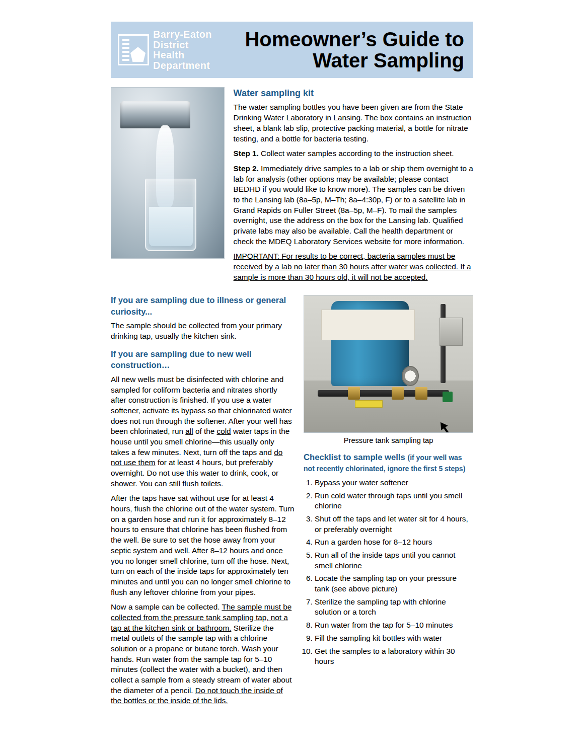Barry-Eaton District Health Department
Homeowner’s Guide to
Water Sampling
Water sampling kit
The water sampling bottles you have been given are from the State Drinking Water Laboratory in Lansing. The box contains an instruction sheet, a blank lab slip, protective packing material, a bottle for nitrate testing, and a bottle for bacteria testing.
Step 1. Collect water samples according to the instruction sheet.
Step 2. Immediately drive samples to a lab or ship them overnight to a lab for analysis (other options may be available; please contact BEDHD if you would like to know more). The samples can be driven to the Lansing lab (8a–5p, M–Th; 8a–4:30p, F) or to a satellite lab in Grand Rapids on Fuller Street (8a–5p, M–F). To mail the samples overnight, use the address on the box for the Lansing lab. Qualified private labs may also be available. Call the health department or check the MDEQ Laboratory Services website for more information.
IMPORTANT: For results to be correct, bacteria samples must be received by a lab no later than 30 hours after water was collected. If a sample is more than 30 hours old, it will not be accepted.
If you are sampling due to illness or general curiosity...
The sample should be collected from your primary drinking tap, usually the kitchen sink.
If you are sampling due to new well construction…
All new wells must be disinfected with chlorine and sampled for coliform bacteria and nitrates shortly after construction is finished. If you use a water softener, activate its bypass so that chlorinated water does not run through the softener. After your well has been chlorinated, run all of the cold water taps in the house until you smell chlorine—this usually only takes a few minutes. Next, turn off the taps and do not use them for at least 4 hours, but preferably overnight. Do not use this water to drink, cook, or shower. You can still flush toilets.
After the taps have sat without use for at least 4 hours, flush the chlorine out of the water system. Turn on a garden hose and run it for approximately 8–12 hours to ensure that chlorine has been flushed from the well. Be sure to set the hose away from your septic system and well. After 8–12 hours and once you no longer smell chlorine, turn off the hose. Next, turn on each of the inside taps for approximately ten minutes and until you can no longer smell chlorine to flush any leftover chlorine from your pipes.
Now a sample can be collected. The sample must be collected from the pressure tank sampling tap, not a tap at the kitchen sink or bathroom. Sterilize the metal outlets of the sample tap with a chlorine solution or a propane or butane torch. Wash your hands. Run water from the sample tap for 5–10 minutes (collect the water with a bucket), and then collect a sample from a steady stream of water about the diameter of a pencil. Do not touch the inside of the bottles or the inside of the lids.
Pressure tank sampling tap
Checklist to sample wells (if your well was not recently chlorinated, ignore the first 5 steps)
Bypass your water softener
Run cold water through taps until you smell chlorine
Shut off the taps and let water sit for 4 hours, or preferably overnight
Run a garden hose for 8–12 hours
Run all of the inside taps until you cannot smell chlorine
Locate the sampling tap on your pressure tank (see above picture)
Sterilize the sampling tap with chlorine solution or a torch
Run water from the tap for 5–10 minutes
Fill the sampling kit bottles with water
Get the samples to a laboratory within 30 hours